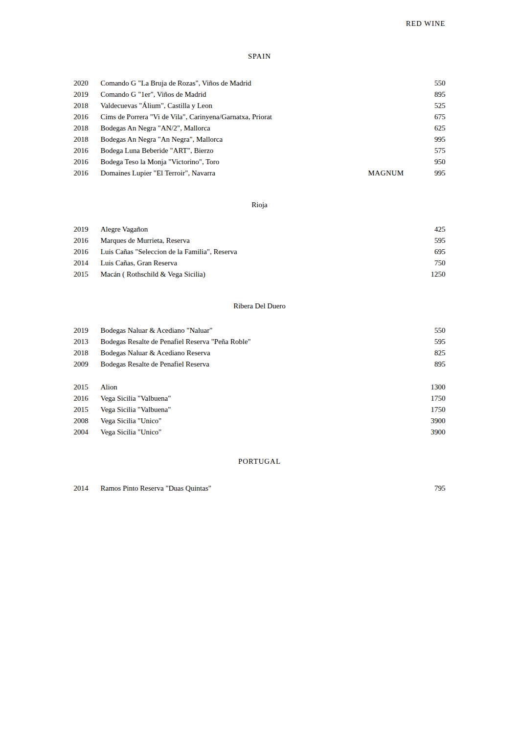RED WINE
SPAIN
| 2020 | Comando G "La Bruja de Rozas", Viños de Madrid | | 550 |
| 2019 | Comando G "1er", Viños de Madrid | | 895 |
| 2018 | Valdecuevas "Álium", Castilla y Leon | | 525 |
| 2016 | Cims de Porrera "Vi de Vila", Carinyena/Garnatxa, Priorat | | 675 |
| 2018 | Bodegas An Negra "AN/2", Mallorca | | 625 |
| 2018 | Bodegas An Negra "An Negra", Mallorca | | 995 |
| 2016 | Bodega Luna Beberide "ART", Bierzo | | 575 |
| 2016 | Bodega Teso la Monja "Victorino", Toro | | 950 |
| 2016 | Domaines Lupier "El Terroir", Navarra | MAGNUM | 995 |
Rioja
| 2019 | Alegre Vagañon | | 425 |
| 2016 | Marques de Murrieta, Reserva | | 595 |
| 2016 | Luis Cañas "Seleccion de la Familia", Reserva | | 695 |
| 2014 | Luis Cañas, Gran Reserva | | 750 |
| 2015 | Macán ( Rothschild & Vega Sicilia) | | 1250 |
Ribera Del Duero
| 2019 | Bodegas Naluar & Acediano "Naluar" | | 550 |
| 2013 | Bodegas Resalte de Penafiel Reserva "Peña Roble" | | 595 |
| 2018 | Bodegas Naluar & Acediano Reserva | | 825 |
| 2009 | Bodegas Resalte de Penafiel Reserva | | 895 |
| 2015 | Alion | | 1300 |
| 2016 | Vega Sicilia "Valbuena" | | 1750 |
| 2015 | Vega Sicilia "Valbuena" | | 1750 |
| 2008 | Vega Sicilia "Unico" | | 3900 |
| 2004 | Vega Sicilia "Unico" | | 3900 |
PORTUGAL
| 2014 | Ramos Pinto Reserva "Duas Quintas" | | 795 |